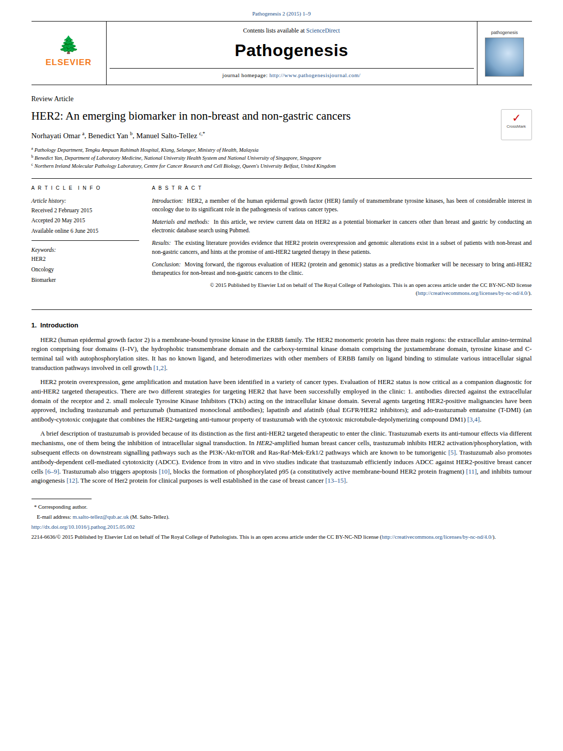Pathogenesis 2 (2015) 1–9
🌲
ELSEVIER
Contents lists available at ScienceDirect
Pathogenesis
journal homepage: http://www.pathogenesisjournal.com/
pathogenesis
Review Article
✓
CrossMark
HER2: An emerging biomarker in non-breast and non-gastric cancers
Norhayati Omar a, Benedict Yan b, Manuel Salto-Tellez c,*
a Pathology Department, Tengku Ampuan Rahimah Hospital, Klang, Selangor, Ministry of Health, Malaysia
b Benedict Yan, Department of Laboratory Medicine, National University Health System and National University of Singapore, Singapore
c Northern Ireland Molecular Pathology Laboratory, Centre for Cancer Research and Cell Biology, Queen's University Belfast, United Kingdom
A R T I C L E I N F O
Article history:
Received 2 February 2015
Accepted 20 May 2015
Available online 6 June 2015
Keywords:
HER2
Oncology
Biomarker
A B S T R A C T
Introduction: HER2, a member of the human epidermal growth factor (HER) family of transmembrane tyrosine kinases, has been of considerable interest in oncology due to its significant role in the pathogenesis of various cancer types.
Materials and methods: In this article, we review current data on HER2 as a potential biomarker in cancers other than breast and gastric by conducting an electronic database search using Pubmed.
Results: The existing literature provides evidence that HER2 protein overexpression and genomic alterations exist in a subset of patients with non-breast and non-gastric cancers, and hints at the promise of anti-HER2 targeted therapy in these patients.
Conclusion: Moving forward, the rigorous evaluation of HER2 (protein and genomic) status as a predictive biomarker will be necessary to bring anti-HER2 therapeutics for non-breast and non-gastric cancers to the clinic.
© 2015 Published by Elsevier Ltd on behalf of The Royal College of Pathologists. This is an open access article under the CC BY-NC-ND license (http://creativecommons.org/licenses/by-nc-nd/4.0/).
1. Introduction
HER2 (human epidermal growth factor 2) is a membrane-bound tyrosine kinase in the ERBB family. The HER2 monomeric protein has three main regions: the extracellular amino-terminal region comprising four domains (I–IV), the hydrophobic transmembrane domain and the carboxy-terminal kinase domain comprising the juxtamembrane domain, tyrosine kinase and C-terminal tail with autophosphorylation sites. It has no known ligand, and heterodimerizes with other members of ERBB family on ligand binding to stimulate various intracellular signal transduction pathways involved in cell growth [1,2].
HER2 protein overexpression, gene amplification and mutation have been identified in a variety of cancer types. Evaluation of HER2 status is now critical as a companion diagnostic for anti-HER2 targeted therapeutics. There are two different strategies for targeting HER2 that have been successfully employed in the clinic: 1. antibodies directed against the extracellular domain of the receptor and 2. small molecule Tyrosine Kinase Inhibitors (TKIs) acting on the intracellular kinase domain. Several agents targeting HER2-positive malignancies have been approved, including trastuzumab and pertuzumab (humanized monoclonal antibodies); lapatinib and afatinib (dual EGFR/HER2 inhibitors); and ado-trastuzumab emtansine (T-DMI) (an antibody-cytotoxic conjugate that combines the HER2-targeting anti-tumour property of trastuzumab with the cytotoxic microtubule-depolymerizing compound DM1) [3,4].
A brief description of trastuzumab is provided because of its distinction as the first anti-HER2 targeted therapeutic to enter the clinic. Trastuzumab exerts its anti-tumour effects via different mechanisms, one of them being the inhibition of intracellular signal transduction. In HER2-amplified human breast cancer cells, trastuzumab inhibits HER2 activation/phosphorylation, with subsequent effects on downstream signalling pathways such as the PI3K-Akt-mTOR and Ras-Raf-Mek-Erk1/2 pathways which are known to be tumorigenic [5]. Trastuzumab also promotes antibody-dependent cell-mediated cytotoxicity (ADCC). Evidence from in vitro and in vivo studies indicate that trastuzumab efficiently induces ADCC against HER2-positive breast cancer cells [6–9]. Trastuzumab also triggers apoptosis [10], blocks the formation of phosphorylated p95 (a constitutively active membrane-bound HER2 protein fragment) [11], and inhibits tumour angiogenesis [12]. The score of Her2 protein for clinical purposes is well established in the case of breast cancer [13–15].
* Corresponding author.
E-mail address: m.salto-tellez@qub.ac.uk (M. Salto-Tellez).
http://dx.doi.org/10.1016/j.pathog.2015.05.002
2214-6636/© 2015 Published by Elsevier Ltd on behalf of The Royal College of Pathologists. This is an open access article under the CC BY-NC-ND license (http://creativecommons.org/licenses/by-nc-nd/4.0/).